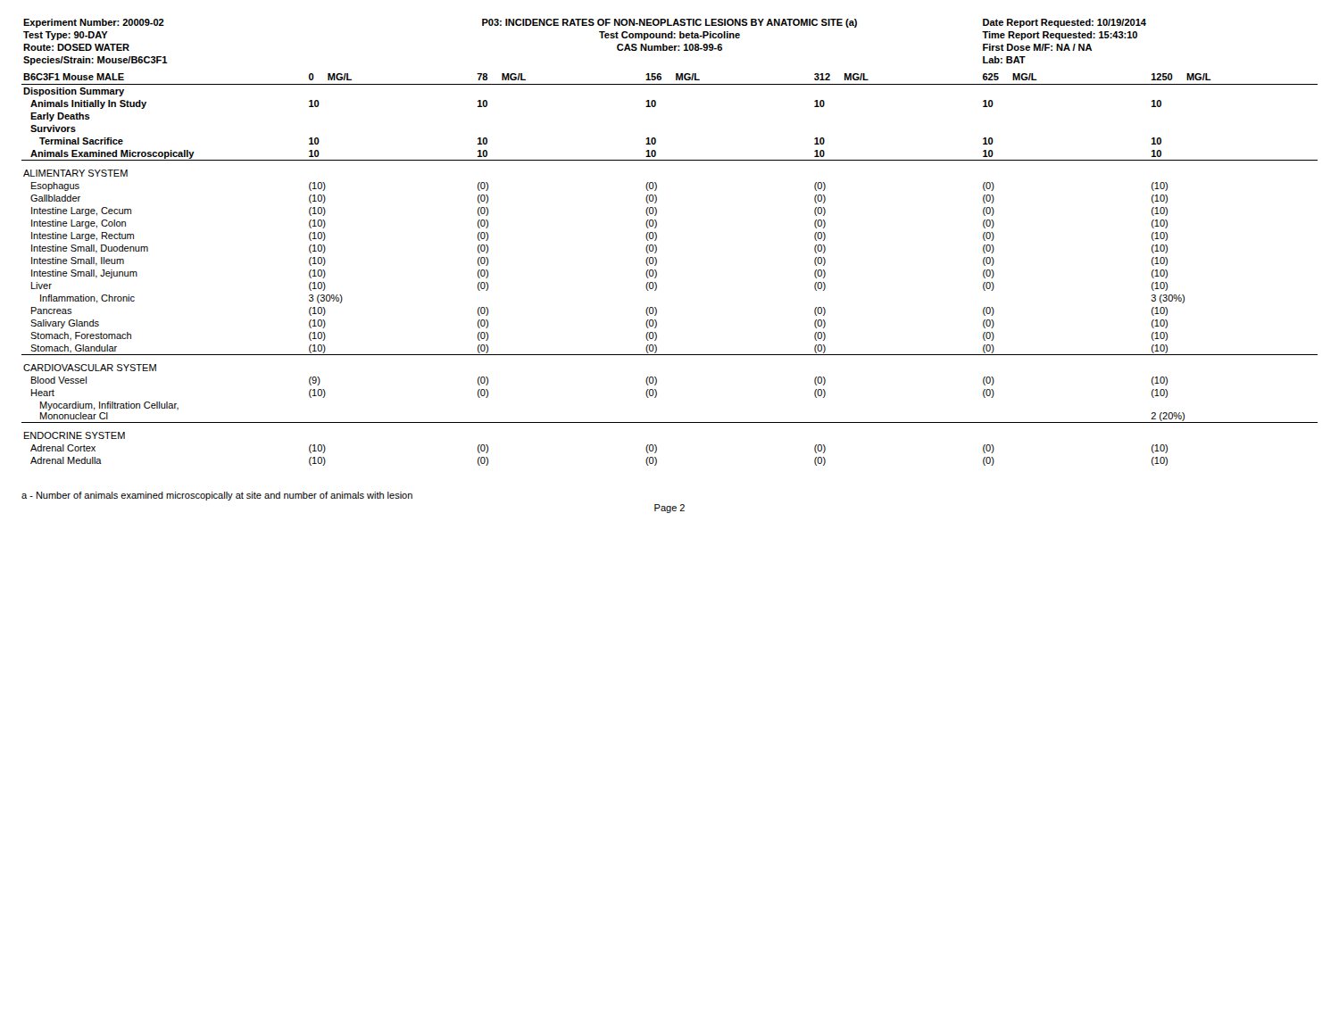| Experiment Number: 20009-02 | P03: INCIDENCE RATES OF NON-NEOPLASTIC LESIONS BY ANATOMIC SITE (a) | Date Report Requested: 10/19/2014 |
| Test Type: 90-DAY | Test Compound: beta-Picoline | Time Report Requested: 15:43:10 |
| Route: DOSED WATER | CAS Number: 108-99-6 | First Dose M/F: NA / NA |
| Species/Strain: Mouse/B6C3F1 | | Lab: BAT |
| B6C3F1 Mouse MALE | 0 MG/L | 78 MG/L | 156 MG/L | 312 MG/L | 625 MG/L | 1250 MG/L |
| Disposition Summary | | | | | | |
| Animals Initially In Study | 10 | 10 | 10 | 10 | 10 | 10 |
| Early Deaths | | | | | | |
| Survivors | | | | | | |
| Terminal Sacrifice | 10 | 10 | 10 | 10 | 10 | 10 |
| Animals Examined Microscopically | 10 | 10 | 10 | 10 | 10 | 10 |
| ALIMENTARY SYSTEM | | | | | | |
| Esophagus | (10) | (0) | (0) | (0) | (0) | (10) |
| Gallbladder | (10) | (0) | (0) | (0) | (0) | (10) |
| Intestine Large, Cecum | (10) | (0) | (0) | (0) | (0) | (10) |
| Intestine Large, Colon | (10) | (0) | (0) | (0) | (0) | (10) |
| Intestine Large, Rectum | (10) | (0) | (0) | (0) | (0) | (10) |
| Intestine Small, Duodenum | (10) | (0) | (0) | (0) | (0) | (10) |
| Intestine Small, Ileum | (10) | (0) | (0) | (0) | (0) | (10) |
| Intestine Small, Jejunum | (10) | (0) | (0) | (0) | (0) | (10) |
| Liver | (10) | (0) | (0) | (0) | (0) | (10) |
| Inflammation, Chronic | 3 (30%) | | | | | 3 (30%) |
| Pancreas | (10) | (0) | (0) | (0) | (0) | (10) |
| Salivary Glands | (10) | (0) | (0) | (0) | (0) | (10) |
| Stomach, Forestomach | (10) | (0) | (0) | (0) | (0) | (10) |
| Stomach, Glandular | (10) | (0) | (0) | (0) | (0) | (10) |
| CARDIOVASCULAR SYSTEM | | | | | | |
| Blood Vessel | (9) | (0) | (0) | (0) | (0) | (10) |
| Heart | (10) | (0) | (0) | (0) | (0) | (10) |
| Myocardium, Infiltration Cellular, Mononuclear Cl | | | | | | 2 (20%) |
| ENDOCRINE SYSTEM | | | | | | |
| Adrenal Cortex | (10) | (0) | (0) | (0) | (0) | (10) |
| Adrenal Medulla | (10) | (0) | (0) | (0) | (0) | (10) |
a - Number of animals examined microscopically at site and number of animals with lesion
Page 2